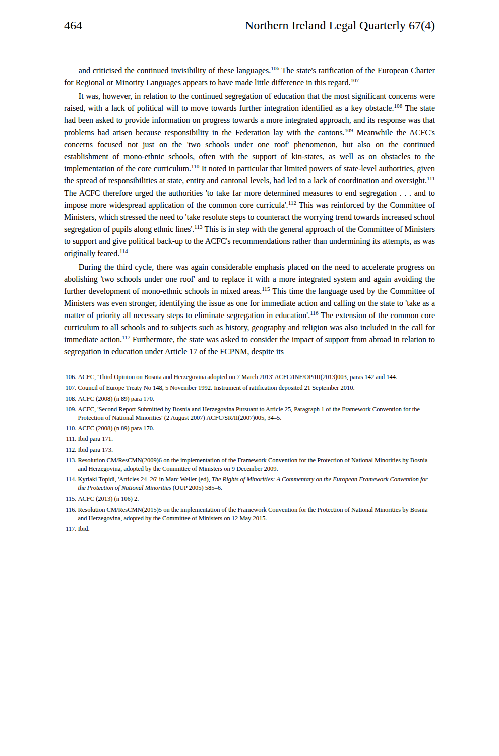464 Northern Ireland Legal Quarterly 67(4)
and criticised the continued invisibility of these languages.106 The state's ratification of the European Charter for Regional or Minority Languages appears to have made little difference in this regard.107
It was, however, in relation to the continued segregation of education that the most significant concerns were raised, with a lack of political will to move towards further integration identified as a key obstacle.108 The state had been asked to provide information on progress towards a more integrated approach, and its response was that problems had arisen because responsibility in the Federation lay with the cantons.109 Meanwhile the ACFC's concerns focused not just on the 'two schools under one roof' phenomenon, but also on the continued establishment of mono-ethnic schools, often with the support of kin-states, as well as on obstacles to the implementation of the core curriculum.110 It noted in particular that limited powers of state-level authorities, given the spread of responsibilities at state, entity and cantonal levels, had led to a lack of coordination and oversight.111 The ACFC therefore urged the authorities 'to take far more determined measures to end segregation . . . and to impose more widespread application of the common core curricula'.112 This was reinforced by the Committee of Ministers, which stressed the need to 'take resolute steps to counteract the worrying trend towards increased school segregation of pupils along ethnic lines'.113 This is in step with the general approach of the Committee of Ministers to support and give political back-up to the ACFC's recommendations rather than undermining its attempts, as was originally feared.114
During the third cycle, there was again considerable emphasis placed on the need to accelerate progress on abolishing 'two schools under one roof' and to replace it with a more integrated system and again avoiding the further development of mono-ethnic schools in mixed areas.115 This time the language used by the Committee of Ministers was even stronger, identifying the issue as one for immediate action and calling on the state to 'take as a matter of priority all necessary steps to eliminate segregation in education'.116 The extension of the common core curriculum to all schools and to subjects such as history, geography and religion was also included in the call for immediate action.117 Furthermore, the state was asked to consider the impact of support from abroad in relation to segregation in education under Article 17 of the FCPNM, despite its
ACFC, 'Third Opinion on Bosnia and Herzegovina adopted on 7 March 2013' ACFC/INF/OP/III(2013)003, paras 142 and 144.
Council of Europe Treaty No 148, 5 November 1992. Instrument of ratification deposited 21 September 2010.
ACFC (2008) (n 89) para 170.
ACFC, 'Second Report Submitted by Bosnia and Herzegovina Pursuant to Article 25, Paragraph 1 of the Framework Convention for the Protection of National Minorities' (2 August 2007) ACFC/SR/II(2007)005, 34–5.
ACFC (2008) (n 89) para 170.
Ibid para 171.
Ibid para 173.
Resolution CM/ResCMN(2009)6 on the implementation of the Framework Convention for the Protection of National Minorities by Bosnia and Herzegovina, adopted by the Committee of Ministers on 9 December 2009.
Kyriaki Topidi, 'Articles 24–26' in Marc Weller (ed), The Rights of Minorities: A Commentary on the European Framework Convention for the Protection of National Minorities (OUP 2005) 585–6.
ACFC (2013) (n 106) 2.
Resolution CM/ResCMN(2015)5 on the implementation of the Framework Convention for the Protection of National Minorities by Bosnia and Herzegovina, adopted by the Committee of Ministers on 12 May 2015.
Ibid.